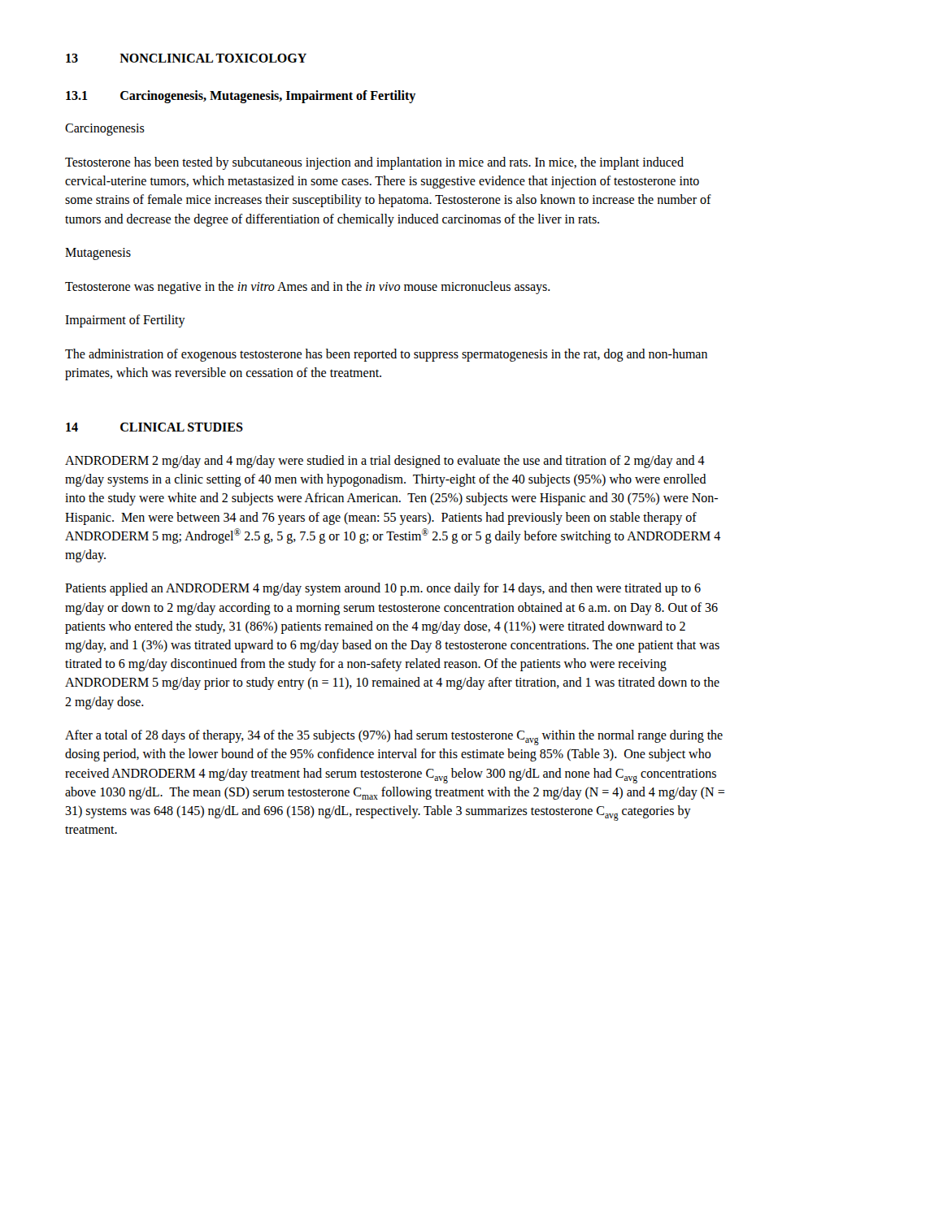13 NONCLINICAL TOXICOLOGY
13.1 Carcinogenesis, Mutagenesis, Impairment of Fertility
Carcinogenesis
Testosterone has been tested by subcutaneous injection and implantation in mice and rats. In mice, the implant induced cervical-uterine tumors, which metastasized in some cases. There is suggestive evidence that injection of testosterone into some strains of female mice increases their susceptibility to hepatoma. Testosterone is also known to increase the number of tumors and decrease the degree of differentiation of chemically induced carcinomas of the liver in rats.
Mutagenesis
Testosterone was negative in the in vitro Ames and in the in vivo mouse micronucleus assays.
Impairment of Fertility
The administration of exogenous testosterone has been reported to suppress spermatogenesis in the rat, dog and non-human primates, which was reversible on cessation of the treatment.
14 CLINICAL STUDIES
ANDRODERM 2 mg/day and 4 mg/day were studied in a trial designed to evaluate the use and titration of 2 mg/day and 4 mg/day systems in a clinic setting of 40 men with hypogonadism. Thirty-eight of the 40 subjects (95%) who were enrolled into the study were white and 2 subjects were African American. Ten (25%) subjects were Hispanic and 30 (75%) were Non-Hispanic. Men were between 34 and 76 years of age (mean: 55 years). Patients had previously been on stable therapy of ANDRODERM 5 mg; Androgel® 2.5 g, 5 g, 7.5 g or 10 g; or Testim® 2.5 g or 5 g daily before switching to ANDRODERM 4 mg/day.
Patients applied an ANDRODERM 4 mg/day system around 10 p.m. once daily for 14 days, and then were titrated up to 6 mg/day or down to 2 mg/day according to a morning serum testosterone concentration obtained at 6 a.m. on Day 8. Out of 36 patients who entered the study, 31 (86%) patients remained on the 4 mg/day dose, 4 (11%) were titrated downward to 2 mg/day, and 1 (3%) was titrated upward to 6 mg/day based on the Day 8 testosterone concentrations. The one patient that was titrated to 6 mg/day discontinued from the study for a non-safety related reason. Of the patients who were receiving ANDRODERM 5 mg/day prior to study entry (n = 11), 10 remained at 4 mg/day after titration, and 1 was titrated down to the 2 mg/day dose.
After a total of 28 days of therapy, 34 of the 35 subjects (97%) had serum testosterone Cavg within the normal range during the dosing period, with the lower bound of the 95% confidence interval for this estimate being 85% (Table 3). One subject who received ANDRODERM 4 mg/day treatment had serum testosterone Cavg below 300 ng/dL and none had Cavg concentrations above 1030 ng/dL. The mean (SD) serum testosterone Cmax following treatment with the 2 mg/day (N = 4) and 4 mg/day (N = 31) systems was 648 (145) ng/dL and 696 (158) ng/dL, respectively. Table 3 summarizes testosterone Cavg categories by treatment.